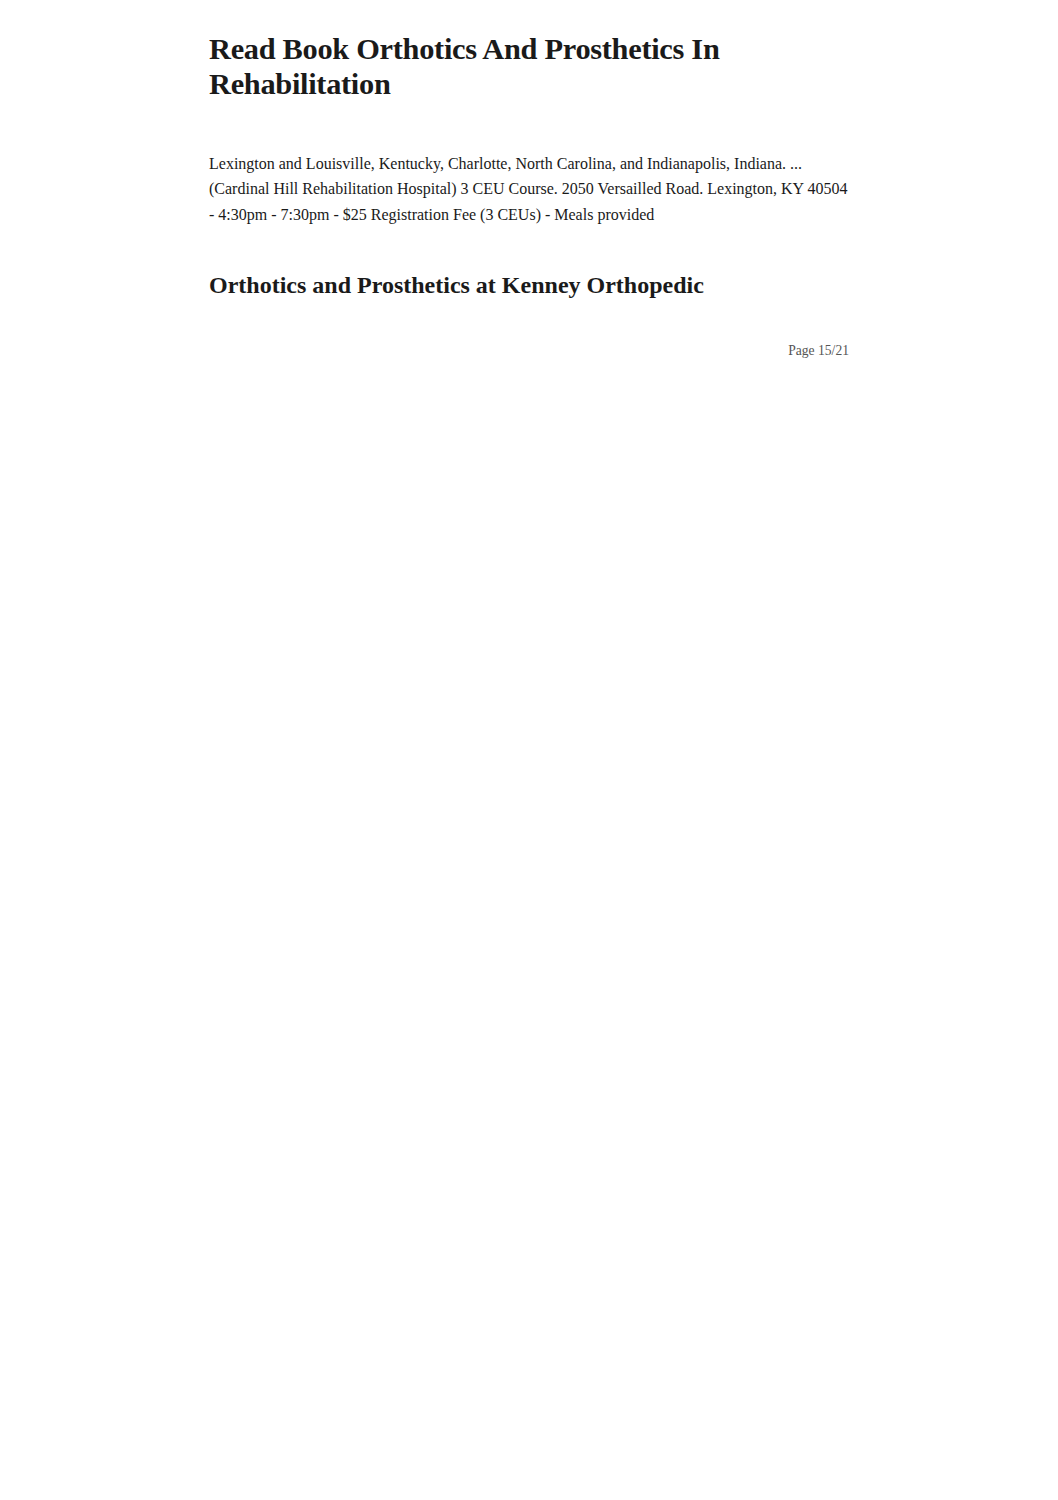Read Book Orthotics And Prosthetics In Rehabilitation
Lexington and Louisville, Kentucky, Charlotte, North Carolina, and Indianapolis, Indiana. ... (Cardinal Hill Rehabilitation Hospital) 3 CEU Course. 2050 Versailled Road. Lexington, KY 40504 - 4:30pm - 7:30pm - $25 Registration Fee (3 CEUs) - Meals provided
Orthotics and Prosthetics at Kenney Orthopedic
Page 15/21